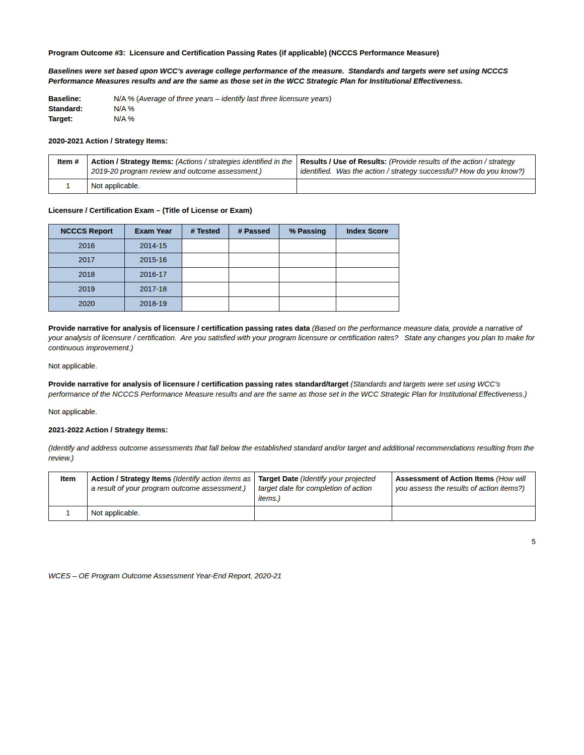Program Outcome #3: Licensure and Certification Passing Rates (if applicable) (NCCCS Performance Measure)
Baselines were set based upon WCC’s average college performance of the measure. Standards and targets were set using NCCCS Performance Measures results and are the same as those set in the WCC Strategic Plan for Institutional Effectiveness.
Baseline: N/A % (Average of three years – identify last three licensure years)
Standard: N/A %
Target: N/A %
2020-2021 Action / Strategy Items:
| Item # | Action / Strategy Items: (Actions / strategies identified in the 2019-20 program review and outcome assessment.) | Results / Use of Results: (Provide results of the action / strategy identified. Was the action / strategy successful? How do you know?) |
| 1 | Not applicable. | |
Licensure / Certification Exam – (Title of License or Exam)
| NCCCS Report | Exam Year | # Tested | # Passed | % Passing | Index Score |
| --- | --- | --- | --- | --- | --- |
| 2016 | 2014-15 | | | | |
| 2017 | 2015-16 | | | | |
| 2018 | 2016-17 | | | | |
| 2019 | 2017-18 | | | | |
| 2020 | 2018-19 | | | | |
Provide narrative for analysis of licensure / certification passing rates data (Based on the performance measure data, provide a narrative of your analysis of licensure / certification. Are you satisfied with your program licensure or certification rates? State any changes you plan to make for continuous improvement.)
Not applicable.
Provide narrative for analysis of licensure / certification passing rates standard/target (Standards and targets were set using WCC’s performance of the NCCCS Performance Measure results and are the same as those set in the WCC Strategic Plan for Institutional Effectiveness.)
Not applicable.
2021-2022 Action / Strategy Items:
(Identify and address outcome assessments that fall below the established standard and/or target and additional recommendations resulting from the review.)
| Item | Action / Strategy Items (Identify action items as a result of your program outcome assessment.) | Target Date (Identify your projected target date for completion of action items.) | Assessment of Action Items (How will you assess the results of action items?) |
| 1 | Not applicable. | | |
5
WCES – OE Program Outcome Assessment Year-End Report, 2020-21